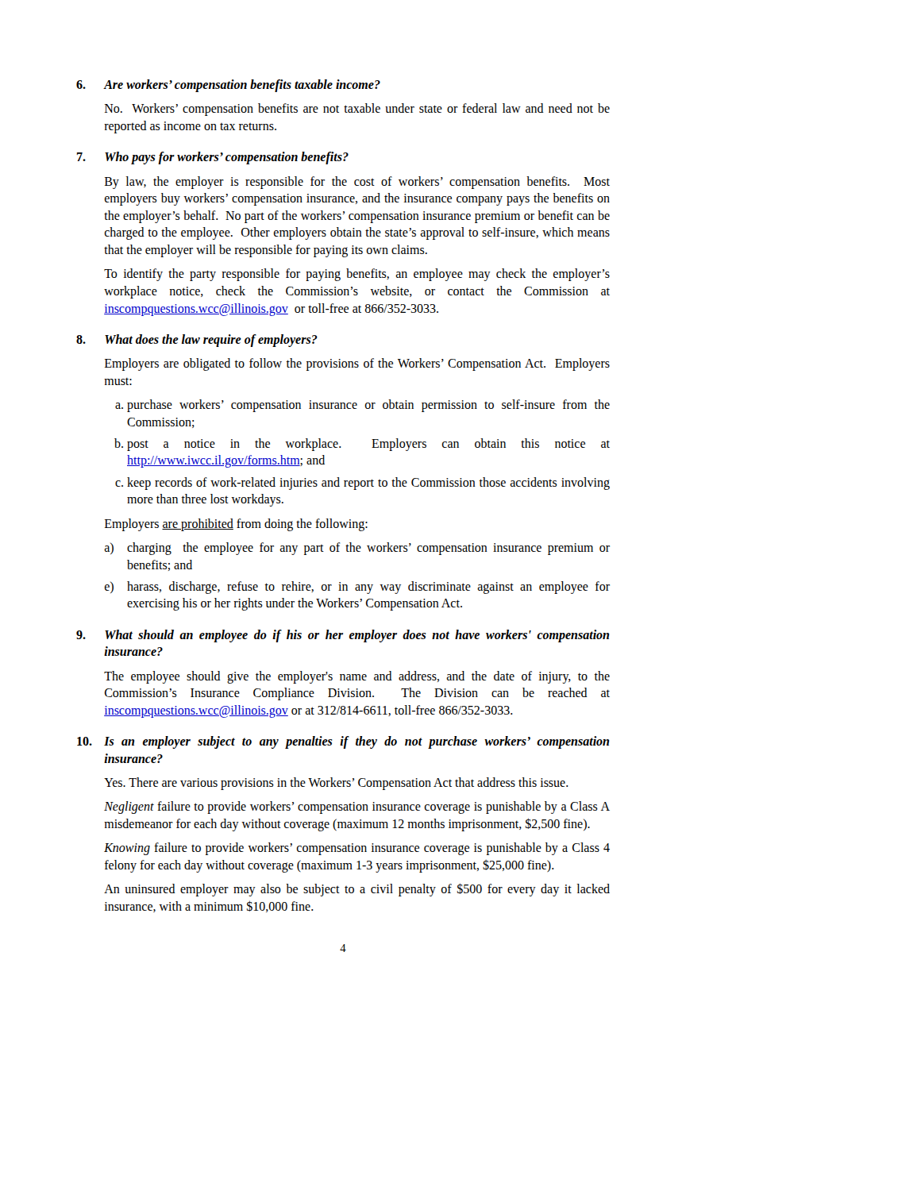Are workers’ compensation benefits taxable income?
No. Workers’ compensation benefits are not taxable under state or federal law and need not be reported as income on tax returns.
Who pays for workers’ compensation benefits?
By law, the employer is responsible for the cost of workers’ compensation benefits. Most employers buy workers’ compensation insurance, and the insurance company pays the benefits on the employer’s behalf. No part of the workers’ compensation insurance premium or benefit can be charged to the employee. Other employers obtain the state’s approval to self-insure, which means that the employer will be responsible for paying its own claims.
To identify the party responsible for paying benefits, an employee may check the employer’s workplace notice, check the Commission’s website, or contact the Commission at inscompquestions.wcc@illinois.gov or toll-free at 866/352-3033.
What does the law require of employers?
Employers are obligated to follow the provisions of the Workers’ Compensation Act. Employers must:
purchase workers’ compensation insurance or obtain permission to self-insure from the Commission;
post a notice in the workplace. Employers can obtain this notice at http://www.iwcc.il.gov/forms.htm; and
keep records of work-related injuries and report to the Commission those accidents involving more than three lost workdays.
Employers are prohibited from doing the following:
a) charging the employee for any part of the workers’ compensation insurance premium or benefits; and
e) harass, discharge, refuse to rehire, or in any way discriminate against an employee for exercising his or her rights under the Workers’ Compensation Act.
What should an employee do if his or her employer does not have workers' compensation insurance?
The employee should give the employer's name and address, and the date of injury, to the Commission’s Insurance Compliance Division. The Division can be reached at inscompquestions.wcc@illinois.gov or at 312/814-6611, toll-free 866/352-3033.
Is an employer subject to any penalties if they do not purchase workers’ compensation insurance?
Yes. There are various provisions in the Workers’ Compensation Act that address this issue.
Negligent failure to provide workers’ compensation insurance coverage is punishable by a Class A misdemeanor for each day without coverage (maximum 12 months imprisonment, $2,500 fine).
Knowing failure to provide workers’ compensation insurance coverage is punishable by a Class 4 felony for each day without coverage (maximum 1-3 years imprisonment, $25,000 fine).
An uninsured employer may also be subject to a civil penalty of $500 for every day it lacked insurance, with a minimum $10,000 fine.
4